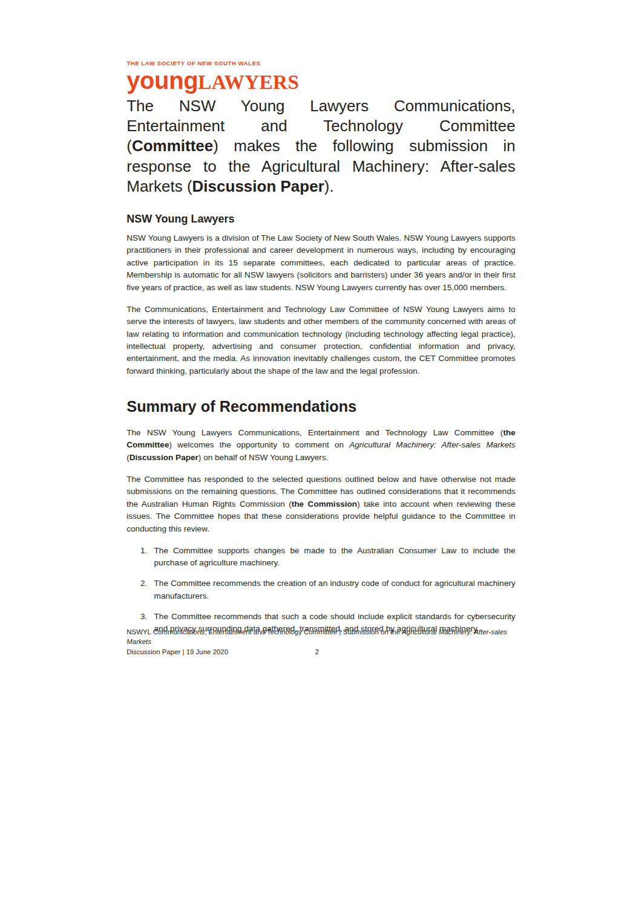The Law Society of New South Wales
young LAWYERS
The NSW Young Lawyers Communications, Entertainment and Technology Committee (Committee) makes the following submission in response to the Agricultural Machinery: After-sales Markets (Discussion Paper).
NSW Young Lawyers
NSW Young Lawyers is a division of The Law Society of New South Wales. NSW Young Lawyers supports practitioners in their professional and career development in numerous ways, including by encouraging active participation in its 15 separate committees, each dedicated to particular areas of practice. Membership is automatic for all NSW lawyers (solicitors and barristers) under 36 years and/or in their first five years of practice, as well as law students. NSW Young Lawyers currently has over 15,000 members.
The Communications, Entertainment and Technology Law Committee of NSW Young Lawyers aims to serve the interests of lawyers, law students and other members of the community concerned with areas of law relating to information and communication technology (including technology affecting legal practice), intellectual property, advertising and consumer protection, confidential information and privacy, entertainment, and the media. As innovation inevitably challenges custom, the CET Committee promotes forward thinking, particularly about the shape of the law and the legal profession.
Summary of Recommendations
The NSW Young Lawyers Communications, Entertainment and Technology Law Committee (the Committee) welcomes the opportunity to comment on Agricultural Machinery: After-sales Markets (Discussion Paper) on behalf of NSW Young Lawyers.
The Committee has responded to the selected questions outlined below and have otherwise not made submissions on the remaining questions. The Committee has outlined considerations that it recommends the Australian Human Rights Commission (the Commission) take into account when reviewing these issues. The Committee hopes that these considerations provide helpful guidance to the Committee in conducting this review.
The Committee supports changes be made to the Australian Consumer Law to include the purchase of agriculture machinery.
The Committee recommends the creation of an industry code of conduct for agricultural machinery manufacturers.
The Committee recommends that such a code should include explicit standards for cybersecurity and privacy surrounding data gathered, transmitted, and stored by agricultural machinery.
NSWYL Communications, Entertainment and Technology Committee | Submission on the Agricultural Machinery: After-sales Markets Discussion Paper | 19 June 20202